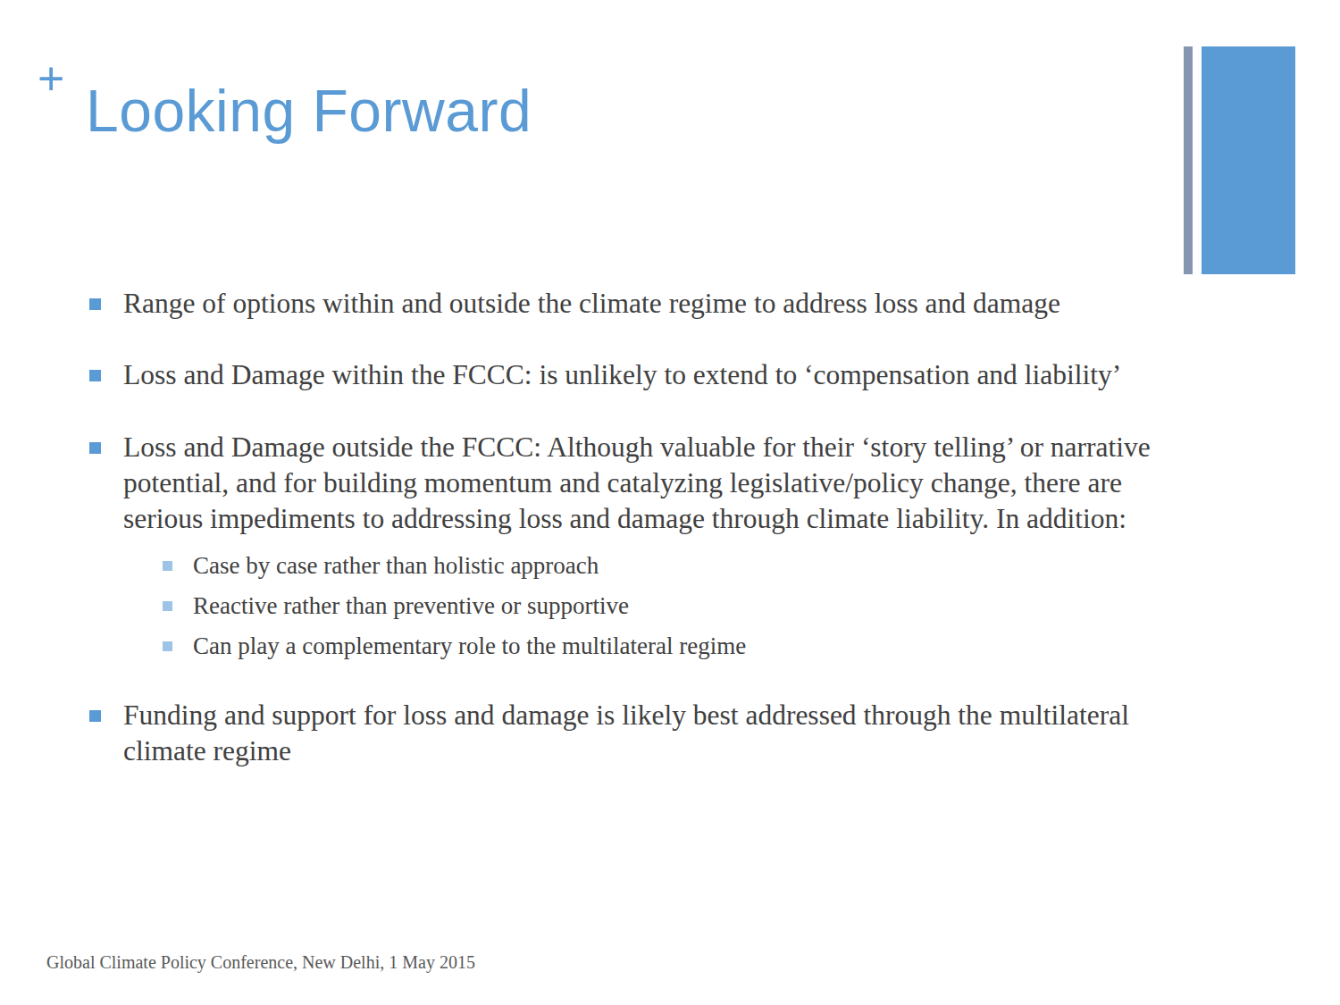+
Looking Forward
Range of options within and outside the climate regime to address loss and damage
Loss and Damage within the FCCC: is unlikely to extend to ‘compensation and liability’
Loss and Damage outside the FCCC: Although valuable for their ‘story telling’ or narrative potential, and for building momentum and catalyzing legislative/policy change, there are serious impediments to addressing loss and damage through climate liability. In addition:
Case by case rather than holistic approach
Reactive rather than preventive or supportive
Can play a complementary role to the multilateral regime
Funding and support for loss and damage is likely best addressed through the multilateral climate regime
Global Climate Policy Conference, New Delhi, 1 May 2015